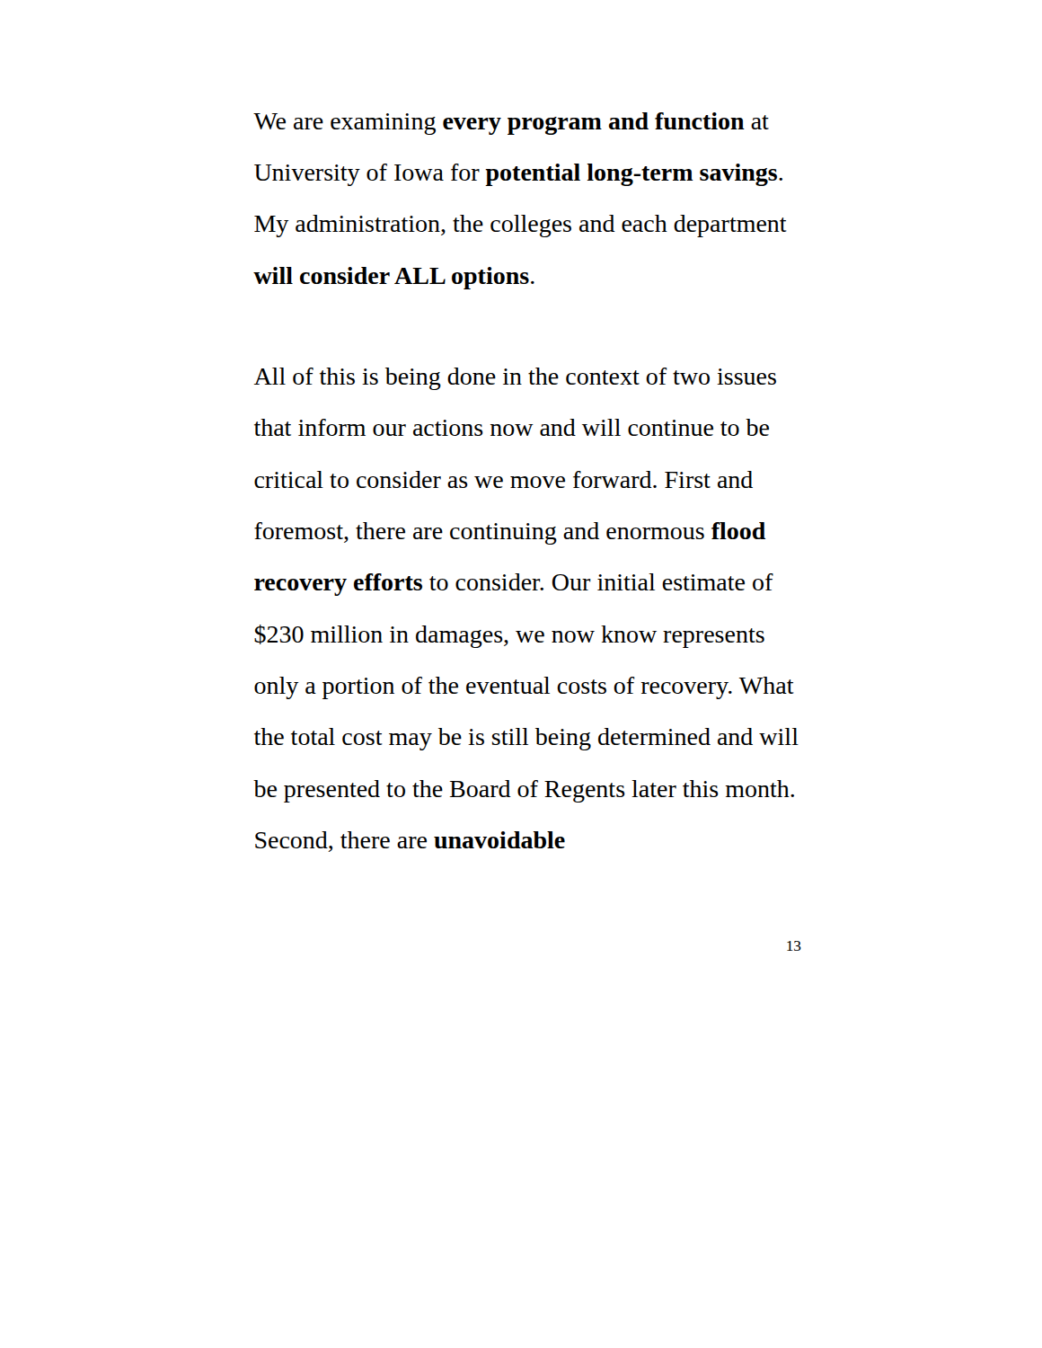We are examining every program and function at University of Iowa for potential long-term savings. My administration, the colleges and each department will consider ALL options.
All of this is being done in the context of two issues that inform our actions now and will continue to be critical to consider as we move forward. First and foremost, there are continuing and enormous flood recovery efforts to consider. Our initial estimate of $230 million in damages, we now know represents only a portion of the eventual costs of recovery. What the total cost may be is still being determined and will be presented to the Board of Regents later this month. Second, there are unavoidable
13